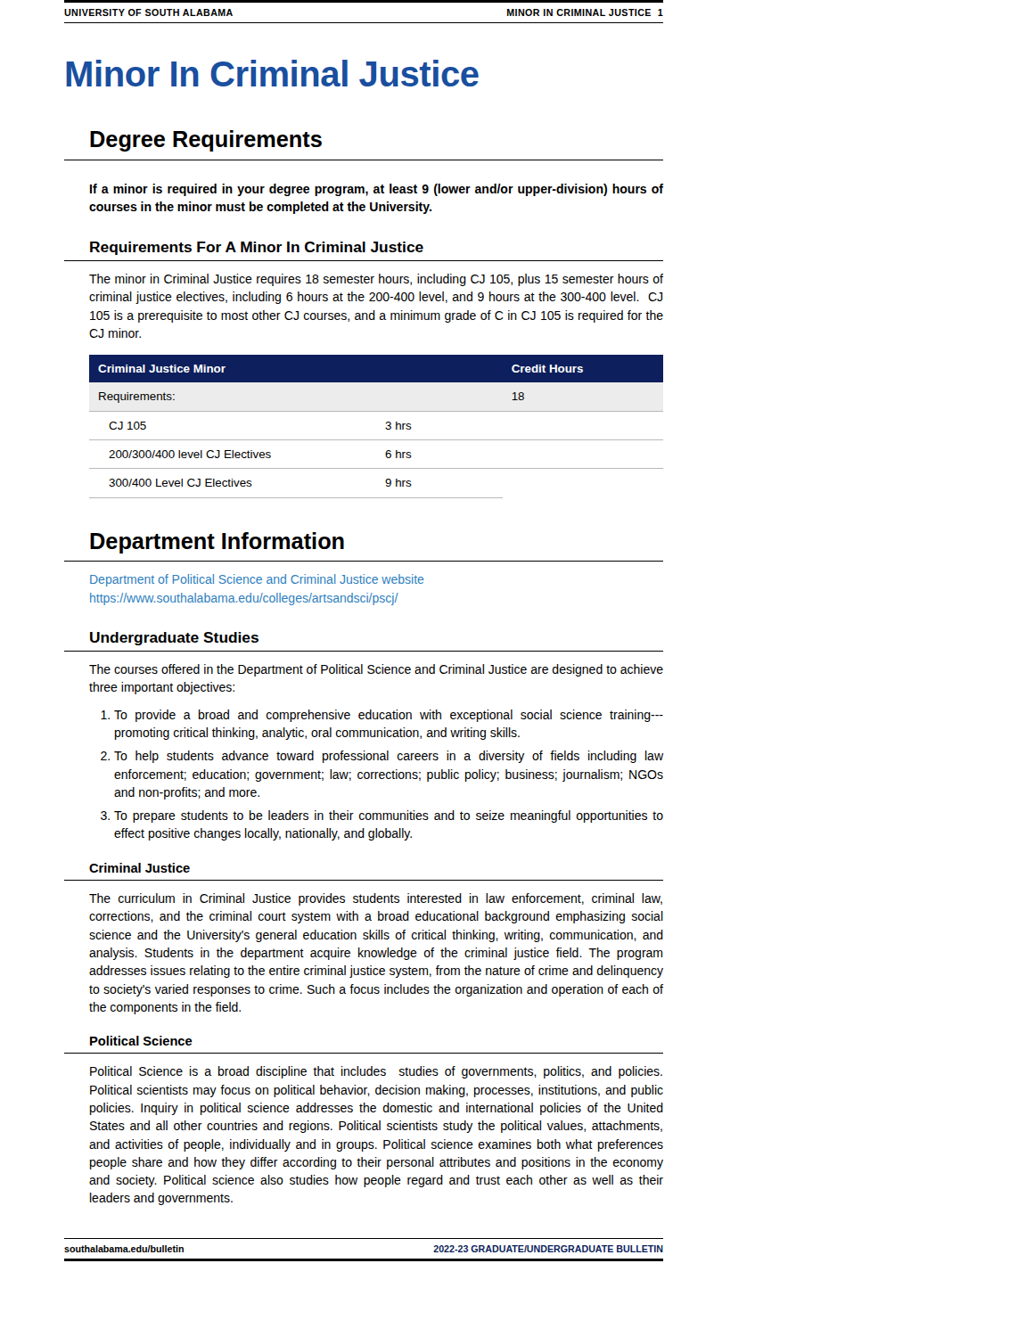UNIVERSITY OF SOUTH ALABAMA MINOR IN CRIMINAL JUSTICE 1
Minor In Criminal Justice
Degree Requirements
If a minor is required in your degree program, at least 9 (lower and/or upper-division) hours of courses in the minor must be completed at the University.
Requirements For A Minor In Criminal Justice
The minor in Criminal Justice requires 18 semester hours, including CJ 105, plus 15 semester hours of criminal justice electives, including 6 hours at the 200-400 level, and 9 hours at the 300-400 level. CJ 105 is a prerequisite to most other CJ courses, and a minimum grade of C in CJ 105 is required for the CJ minor.
| Criminal Justice Minor | Credit Hours |
| --- | --- |
| Requirements: | 18 |
| CJ 105 | 3 hrs | |
| 200/300/400 level CJ Electives | 6 hrs | |
| 300/400 Level CJ Electives | 9 hrs | |
Department Information
Department of Political Science and Criminal Justice website
https://www.southalabama.edu/colleges/artsandsci/pscj/
Undergraduate Studies
The courses offered in the Department of Political Science and Criminal Justice are designed to achieve three important objectives:
To provide a broad and comprehensive education with exceptional social science training---promoting critical thinking, analytic, oral communication, and writing skills.
To help students advance toward professional careers in a diversity of fields including law enforcement; education; government; law; corrections; public policy; business; journalism; NGOs and non-profits; and more.
To prepare students to be leaders in their communities and to seize meaningful opportunities to effect positive changes locally, nationally, and globally.
Criminal Justice
The curriculum in Criminal Justice provides students interested in law enforcement, criminal law, corrections, and the criminal court system with a broad educational background emphasizing social science and the University's general education skills of critical thinking, writing, communication, and analysis. Students in the department acquire knowledge of the criminal justice field. The program addresses issues relating to the entire criminal justice system, from the nature of crime and delinquency to society's varied responses to crime. Such a focus includes the organization and operation of each of the components in the field.
Political Science
Political Science is a broad discipline that includes studies of governments, politics, and policies. Political scientists may focus on political behavior, decision making, processes, institutions, and public policies. Inquiry in political science addresses the domestic and international policies of the United States and all other countries and regions. Political scientists study the political values, attachments, and activities of people, individually and in groups. Political science examines both what preferences people share and how they differ according to their personal attributes and positions in the economy and society. Political science also studies how people regard and trust each other as well as their leaders and governments.
southalabama.edu/bulletin 2022-23 GRADUATE/UNDERGRADUATE BULLETIN